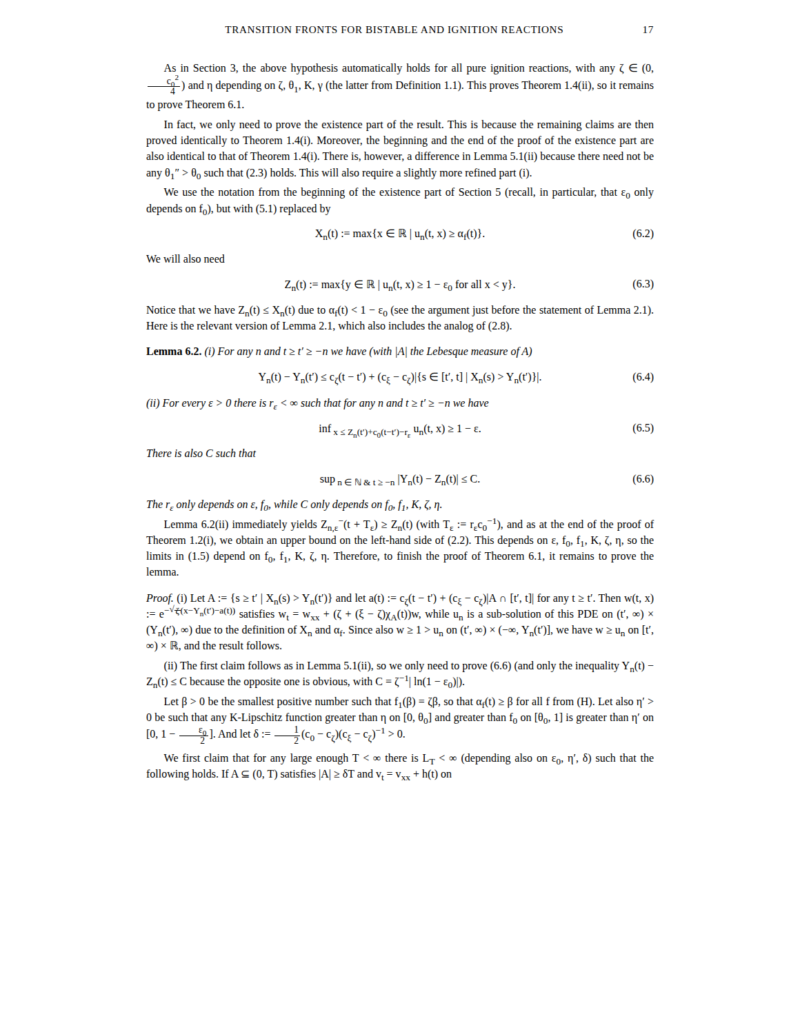TRANSITION FRONTS FOR BISTABLE AND IGNITION REACTIONS 17
As in Section 3, the above hypothesis automatically holds for all pure ignition reactions, with any ζ ∈ (0, c024) and η depending on ζ, θ1, K, γ (the latter from Definition 1.1). This proves Theorem 1.4(ii), so it remains to prove Theorem 6.1.
In fact, we only need to prove the existence part of the result. This is because the remaining claims are then proved identically to Theorem 1.4(i). Moreover, the beginning and the end of the proof of the existence part are also identical to that of Theorem 1.4(i). There is, however, a difference in Lemma 5.1(ii) because there need not be any θ1″ > θ0 such that (2.3) holds. This will also require a slightly more refined part (i).
We use the notation from the beginning of the existence part of Section 5 (recall, in particular, that ε0 only depends on f0), but with (5.1) replaced by
Xn(t) := max{x ∈ ℝ | un(t, x) ≥ αf(t)}. (6.2)
We will also need
Zn(t) := max{y ∈ ℝ | un(t, x) ≥ 1 − ε0 for all x < y}. (6.3)
Notice that we have Zn(t) ≤ Xn(t) due to αf(t) < 1 − ε0 (see the argument just before the statement of Lemma 2.1). Here is the relevant version of Lemma 2.1, which also includes the analog of (2.8).
Lemma 6.2. (i) For any n and t ≥ t′ ≥ −n we have (with |A| the Lebesque measure of A)
Yn(t) − Yn(t′) ≤ cζ(t − t′) + (cξ − cζ)|{s ∈ [t′, t] | Xn(s) > Yn(t′)}|. (6.4)
(ii) For every ε > 0 there is rε < ∞ such that for any n and t ≥ t′ ≥ −n we have
inf x ≤ Zn(t′)+c0(t−t′)−rε un(t, x) ≥ 1 − ε. (6.5)
There is also C such that
sup n ∈ ℕ & t ≥ −n |Yn(t) − Zn(t)| ≤ C. (6.6)
The rε only depends on ε, f0, while C only depends on f0, f1, K, ζ, η.
Lemma 6.2(ii) immediately yields Zn,ε−(t + Tε) ≥ Zn(t) (with Tε := rεc0−1), and as at the end of the proof of Theorem 1.2(i), we obtain an upper bound on the left-hand side of (2.2). This depends on ε, f0, f1, K, ζ, η, so the limits in (1.5) depend on f0, f1, K, ζ, η. Therefore, to finish the proof of Theorem 6.1, it remains to prove the lemma.
Proof. (i) Let A := {s ≥ t′ | Xn(s) > Yn(t′)} and let a(t) := cζ(t − t′) + (cξ − cζ)|A ∩ [t′, t]| for any t ≥ t′. Then w(t, x) := e−ζ(x−Yn(t′)−a(t)) satisfies wt = wxx + (ζ + (ξ − ζ)χA(t))w, while un is a sub-solution of this PDE on (t′, ∞) × (Yn(t′), ∞) due to the definition of Xn and αf. Since also w ≥ 1 > un on (t′, ∞) × (−∞, Yn(t′)], we have w ≥ un on [t′, ∞) × ℝ, and the result follows.
(ii) The first claim follows as in Lemma 5.1(ii), so we only need to prove (6.6) (and only the inequality Yn(t) − Zn(t) ≤ C because the opposite one is obvious, with C = ζ−1| ln(1 − ε0)|).
Let β > 0 be the smallest positive number such that f1(β) = ζβ, so that αf(t) ≥ β for all f from (H). Let also η′ > 0 be such that any K-Lipschitz function greater than η on [0, θ0] and greater than f0 on [θ0, 1] is greater than η′ on [0, 1 − ε02]. And let δ := 12(c0 − cζ)(cξ − cζ)−1 > 0.
We first claim that for any large enough T < ∞ there is LT < ∞ (depending also on ε0, η′, δ) such that the following holds. If A ⊆ (0, T) satisfies |A| ≥ δT and vt = vxx + h(t) on